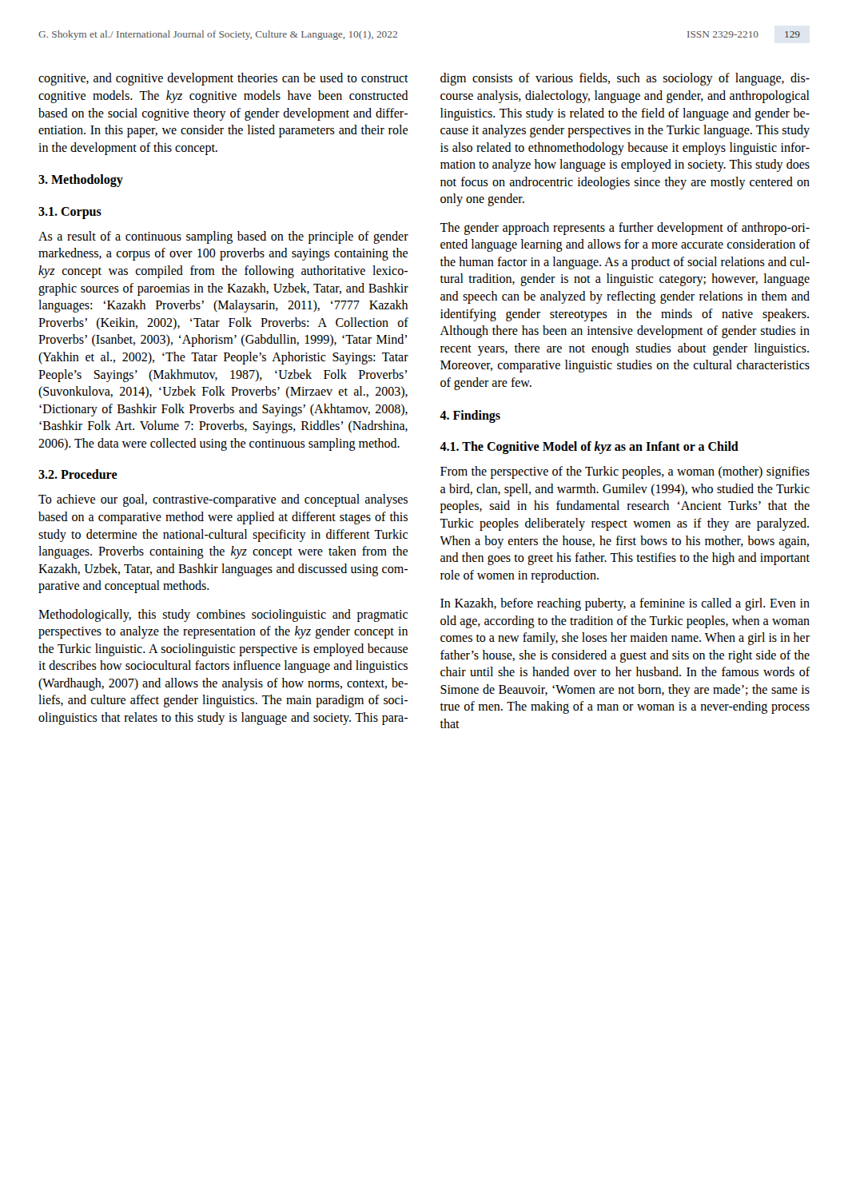G. Shokym et al./ International Journal of Society, Culture & Language, 10(1), 2022 ISSN 2329-2210 129
cognitive, and cognitive development theories can be used to construct cognitive models. The kyz cognitive models have been constructed based on the social cognitive theory of gender development and differentiation. In this paper, we consider the listed parameters and their role in the development of this concept.
3. Methodology
3.1. Corpus
As a result of a continuous sampling based on the principle of gender markedness, a corpus of over 100 proverbs and sayings containing the kyz concept was compiled from the following authoritative lexicographic sources of paroemias in the Kazakh, Uzbek, Tatar, and Bashkir languages: ‘Kazakh Proverbs’ (Malaysarin, 2011), ‘7777 Kazakh Proverbs’ (Keikin, 2002), ‘Tatar Folk Proverbs: A Collection of Proverbs’ (Isanbet, 2003), ‘Aphorism’ (Gabdullin, 1999), ‘Tatar Mind’ (Yakhin et al., 2002), ‘The Tatar People’s Aphoristic Sayings: Tatar People’s Sayings’ (Makhmutov, 1987), ‘Uzbek Folk Proverbs’ (Suvonkulova, 2014), ‘Uzbek Folk Proverbs’ (Mirzaev et al., 2003), ‘Dictionary of Bashkir Folk Proverbs and Sayings’ (Akhtamov, 2008), ‘Bashkir Folk Art. Volume 7: Proverbs, Sayings, Riddles’ (Nadrshina, 2006). The data were collected using the continuous sampling method.
3.2. Procedure
To achieve our goal, contrastive-comparative and conceptual analyses based on a comparative method were applied at different stages of this study to determine the national-cultural specificity in different Turkic languages. Proverbs containing the kyz concept were taken from the Kazakh, Uzbek, Tatar, and Bashkir languages and discussed using comparative and conceptual methods.
Methodologically, this study combines sociolinguistic and pragmatic perspectives to analyze the representation of the kyz gender concept in the Turkic linguistic. A sociolinguistic perspective is employed because it describes how sociocultural factors influence language and linguistics (Wardhaugh, 2007) and allows the analysis of how norms, context, beliefs, and culture affect gender linguistics. The main paradigm of sociolinguistics that relates to this study is language and society. This paradigm consists of various fields, such as sociology of language, discourse analysis, dialectology, language and gender, and anthropological linguistics. This study is related to the field of language and gender because it analyzes gender perspectives in the Turkic language. This study is also related to ethnomethodology because it employs linguistic information to analyze how language is employed in society. This study does not focus on androcentric ideologies since they are mostly centered on only one gender.
The gender approach represents a further development of anthropo-oriented language learning and allows for a more accurate consideration of the human factor in a language. As a product of social relations and cultural tradition, gender is not a linguistic category; however, language and speech can be analyzed by reflecting gender relations in them and identifying gender stereotypes in the minds of native speakers. Although there has been an intensive development of gender studies in recent years, there are not enough studies about gender linguistics. Moreover, comparative linguistic studies on the cultural characteristics of gender are few.
4. Findings
4.1. The Cognitive Model of kyz as an Infant or a Child
From the perspective of the Turkic peoples, a woman (mother) signifies a bird, clan, spell, and warmth. Gumilev (1994), who studied the Turkic peoples, said in his fundamental research ‘Ancient Turks’ that the Turkic peoples deliberately respect women as if they are paralyzed. When a boy enters the house, he first bows to his mother, bows again, and then goes to greet his father. This testifies to the high and important role of women in reproduction.
In Kazakh, before reaching puberty, a feminine is called a girl. Even in old age, according to the tradition of the Turkic peoples, when a woman comes to a new family, she loses her maiden name. When a girl is in her father’s house, she is considered a guest and sits on the right side of the chair until she is handed over to her husband. In the famous words of Simone de Beauvoir, ‘Women are not born, they are made’; the same is true of men. The making of a man or woman is a never-ending process that